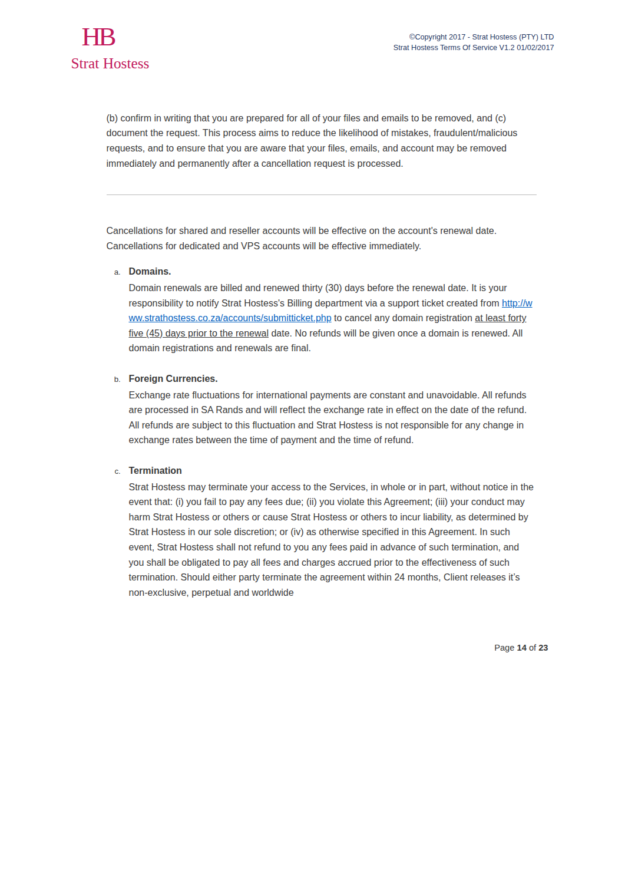HB
Strat Hostess
©Copyright 2017 - Strat Hostess (PTY) LTD
Strat Hostess Terms Of Service V1.2 01/02/2017
(b) confirm in writing that you are prepared for all of your files and emails to be removed, and (c) document the request. This process aims to reduce the likelihood of mistakes, fraudulent/malicious requests, and to ensure that you are aware that your files, emails, and account may be removed immediately and permanently after a cancellation request is processed.
Cancellations for shared and reseller accounts will be effective on the account's renewal date. Cancellations for dedicated and VPS accounts will be effective immediately.
Domains. Domain renewals are billed and renewed thirty (30) days before the renewal date. It is your responsibility to notify Strat Hostess's Billing department via a support ticket created from http://www.strathostess.co.za/accounts/submitticket.php to cancel any domain registration at least forty five (45) days prior to the renewal date. No refunds will be given once a domain is renewed. All domain registrations and renewals are final.
Foreign Currencies. Exchange rate fluctuations for international payments are constant and unavoidable. All refunds are processed in SA Rands and will reflect the exchange rate in effect on the date of the refund. All refunds are subject to this fluctuation and Strat Hostess is not responsible for any change in exchange rates between the time of payment and the time of refund.
Termination Strat Hostess may terminate your access to the Services, in whole or in part, without notice in the event that: (i) you fail to pay any fees due; (ii) you violate this Agreement; (iii) your conduct may harm Strat Hostess or others or cause Strat Hostess or others to incur liability, as determined by Strat Hostess in our sole discretion; or (iv) as otherwise specified in this Agreement. In such event, Strat Hostess shall not refund to you any fees paid in advance of such termination, and you shall be obligated to pay all fees and charges accrued prior to the effectiveness of such termination. Should either party terminate the agreement within 24 months, Client releases it’s non-exclusive, perpetual and worldwide
Page 14 of 23